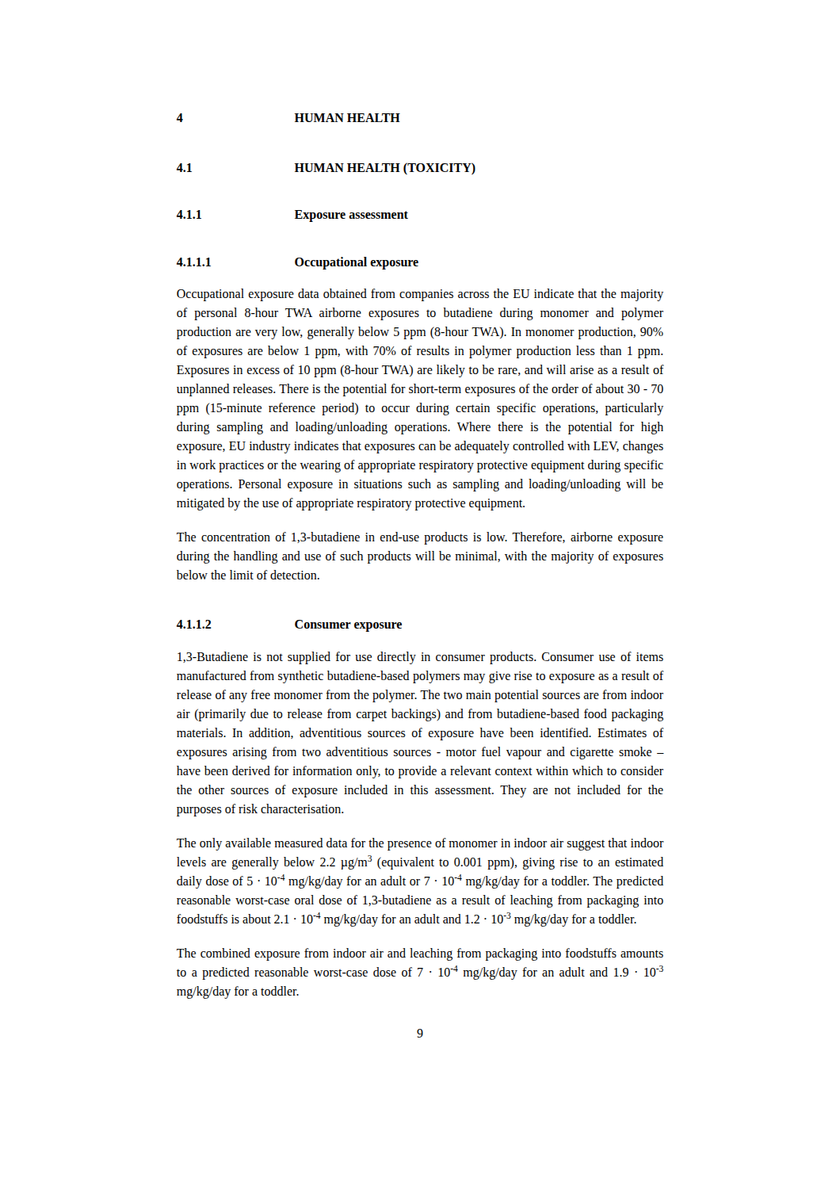4
HUMAN HEALTH
4.1
HUMAN HEALTH (TOXICITY)
4.1.1
Exposure assessment
4.1.1.1
Occupational exposure
Occupational exposure data obtained from companies across the EU indicate that the majority of personal 8-hour TWA airborne exposures to butadiene during monomer and polymer production are very low, generally below 5 ppm (8-hour TWA). In monomer production, 90% of exposures are below 1 ppm, with 70% of results in polymer production less than 1 ppm. Exposures in excess of 10 ppm (8-hour TWA) are likely to be rare, and will arise as a result of unplanned releases. There is the potential for short-term exposures of the order of about 30 - 70 ppm (15-minute reference period) to occur during certain specific operations, particularly during sampling and loading/unloading operations. Where there is the potential for high exposure, EU industry indicates that exposures can be adequately controlled with LEV, changes in work practices or the wearing of appropriate respiratory protective equipment during specific operations. Personal exposure in situations such as sampling and loading/unloading will be mitigated by the use of appropriate respiratory protective equipment.
The concentration of 1,3-butadiene in end-use products is low. Therefore, airborne exposure during the handling and use of such products will be minimal, with the majority of exposures below the limit of detection.
4.1.1.2
Consumer exposure
1,3-Butadiene is not supplied for use directly in consumer products. Consumer use of items manufactured from synthetic butadiene-based polymers may give rise to exposure as a result of release of any free monomer from the polymer. The two main potential sources are from indoor air (primarily due to release from carpet backings) and from butadiene-based food packaging materials. In addition, adventitious sources of exposure have been identified. Estimates of exposures arising from two adventitious sources - motor fuel vapour and cigarette smoke – have been derived for information only, to provide a relevant context within which to consider the other sources of exposure included in this assessment. They are not included for the purposes of risk characterisation.
The only available measured data for the presence of monomer in indoor air suggest that indoor levels are generally below 2.2 µg/m3 (equivalent to 0.001 ppm), giving rise to an estimated daily dose of 5 · 10-4 mg/kg/day for an adult or 7 · 10-4 mg/kg/day for a toddler. The predicted reasonable worst-case oral dose of 1,3-butadiene as a result of leaching from packaging into foodstuffs is about 2.1 · 10-4 mg/kg/day for an adult and 1.2 · 10-3 mg/kg/day for a toddler.
The combined exposure from indoor air and leaching from packaging into foodstuffs amounts to a predicted reasonable worst-case dose of 7 · 10-4 mg/kg/day for an adult and 1.9 · 10-3 mg/kg/day for a toddler.
9